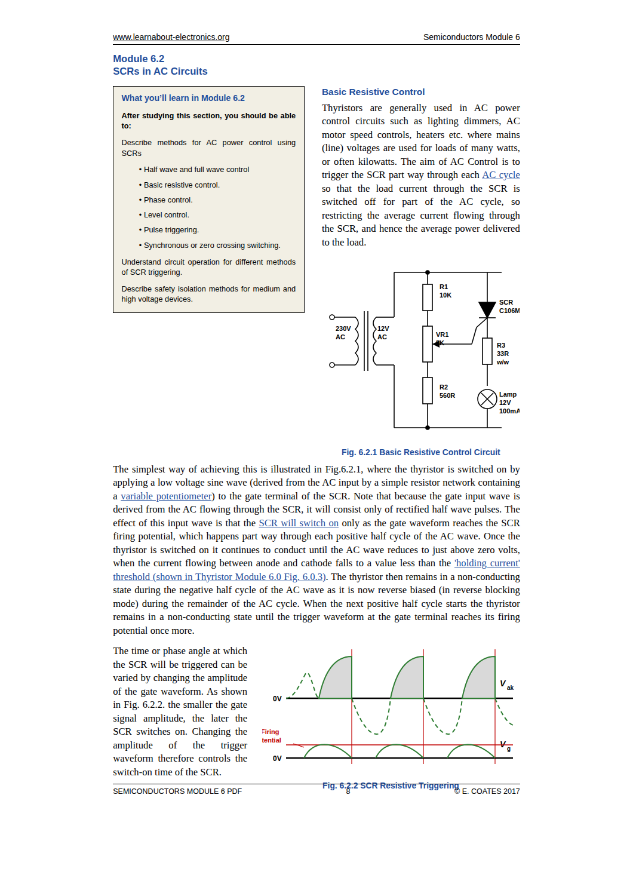www.learnabout-electronics.org
Semiconductors Module 6
Module 6.2
SCRs in AC Circuits
What you’ll learn in Module 6.2
After studying this section, you should be able to:
Describe methods for AC power control using SCRs
Half wave and full wave control
Basic resistive control.
Phase control.
Level control.
Pulse triggering.
Synchronous or zero crossing switching.
Understand circuit operation for different methods of SCR triggering.
Describe safety isolation methods for medium and high voltage devices.
Basic Resistive Control
Thyristors are generally used in AC power control circuits such as lighting dimmers, AC motor speed controls, heaters etc. where mains (line) voltages are used for loads of many watts, or often kilowatts. The aim of AC Control is to trigger the SCR part way through each AC cycle so that the load current through the SCR is switched off for part of the AC cycle, so restricting the average current flowing through the SCR, and hence the average power delivered to the load.
R1 10K VR1 5K R2 560R SCR C106M R3 33R w/w Lamp 12V 100mA 230V AC 12V AC
Fig. 6.2.1 Basic Resistive Control Circuit
The simplest way of achieving this is illustrated in Fig.6.2.1, where the thyristor is switched on by applying a low voltage sine wave (derived from the AC input by a simple resistor network containing a variable potentiometer) to the gate terminal of the SCR. Note that because the gate input wave is derived from the AC flowing through the SCR, it will consist only of rectified half wave pulses. The effect of this input wave is that the SCR will switch on only as the gate waveform reaches the SCR firing potential, which happens part way through each positive half cycle of the AC wave. Once the thyristor is switched on it continues to conduct until the AC wave reduces to just above zero volts, when the current flowing between anode and cathode falls to a value less than the 'holding current' threshold (shown in Thyristor Module 6.0 Fig. 6.0.3). The thyristor then remains in a non-conducting state during the negative half cycle of the AC wave as it is now reverse biased (in reverse blocking mode) during the remainder of the AC cycle. When the next positive half cycle starts the thyristor remains in a non-conducting state until the trigger waveform at the gate terminal reaches its firing potential once more.
The time or phase angle at which the SCR will be triggered can be varied by changing the amplitude of the gate waveform. As shown in Fig. 6.2.2. the smaller the gate signal amplitude, the later the SCR switches on. Changing the amplitude of the trigger waveform therefore controls the switch-on time of the SCR.
0V V ak 0V V g Firing potential
Fig. 6.2.2 SCR Resistive Triggering
SEMICONDUCTORS MODULE 6 PDF
8
© E. COATES 2017